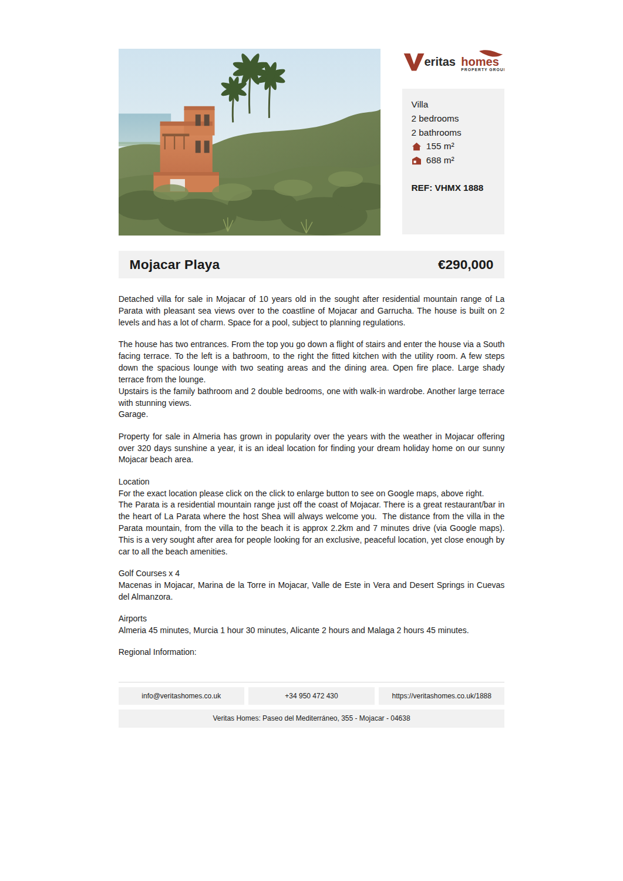eritas homes PROPERTY GROUP
Villa 2 bedrooms 2 bathrooms
155 m²
688 m²
REF: VHMX 1888
Mojacar Playa
€290,000
Detached villa for sale in Mojacar of 10 years old in the sought after residential mountain range of La Parata with pleasant sea views over to the coastline of Mojacar and Garrucha. The house is built on 2 levels and has a lot of charm. Space for a pool, subject to planning regulations.
The house has two entrances. From the top you go down a flight of stairs and enter the house via a South facing terrace. To the left is a bathroom, to the right the fitted kitchen with the utility room. A few steps down the spacious lounge with two seating areas and the dining area. Open fire place. Large shady terrace from the lounge.
Upstairs is the family bathroom and 2 double bedrooms, one with walk-in wardrobe. Another large terrace with stunning views.
Garage.
Property for sale in Almeria has grown in popularity over the years with the weather in Mojacar offering over 320 days sunshine a year, it is an ideal location for finding your dream holiday home on our sunny Mojacar beach area.
Location
For the exact location please click on the click to enlarge button to see on Google maps, above right.
The Parata is a residential mountain range just off the coast of Mojacar. There is a great restaurant/bar in the heart of La Parata where the host Shea will always welcome you. The distance from the villa in the Parata mountain, from the villa to the beach it is approx 2.2km and 7 minutes drive (via Google maps). This is a very sought after area for people looking for an exclusive, peaceful location, yet close enough by car to all the beach amenities.
Golf Courses x 4
Macenas in Mojacar, Marina de la Torre in Mojacar, Valle de Este in Vera and Desert Springs in Cuevas del Almanzora.
Airports
Almeria 45 minutes, Murcia 1 hour 30 minutes, Alicante 2 hours and Malaga 2 hours 45 minutes.
Regional Information:
info@veritashomes.co.uk
+34 950 472 430
https://veritashomes.co.uk/1888
Veritas Homes: Paseo del Mediterráneo, 355 - Mojacar - 04638